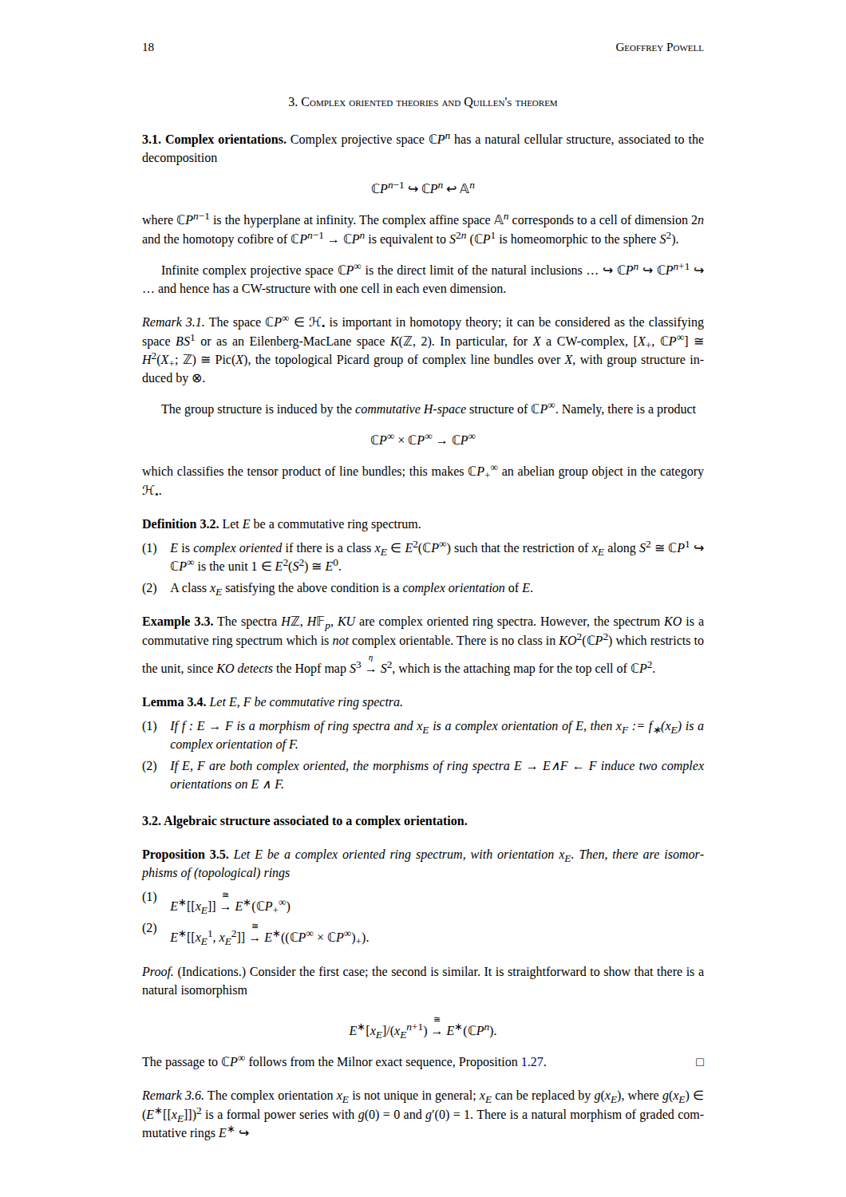18 Geoffrey Powell
3. Complex oriented theories and Quillen's theorem
3.1. Complex orientations.
Complex projective space ℂPn has a natural cellular structure, associated to the decomposition
ℂPn−1 ↪ ℂPn ↩ 𝔸n
where ℂPn−1 is the hyperplane at infinity. The complex affine space 𝔸n corresponds to a cell of dimension 2n and the homotopy cofibre of ℂPn−1 → ℂPn is equivalent to S2n (ℂP1 is homeomorphic to the sphere S2).
Infinite complex projective space ℂP∞ is the direct limit of the natural inclusions … ↪ ℂPn ↪ ℂPn+1 ↪ … and hence has a CW-structure with one cell in each even dimension.
Remark 3.1. The space ℂP∞ ∈ ℋ• is important in homotopy theory; it can be considered as the classifying space BS1 or as an Eilenberg-MacLane space K(ℤ, 2). In particular, for X a CW-complex, [X+, ℂP∞] ≅ H2(X+; ℤ) ≅ Pic(X), the topological Picard group of complex line bundles over X, with group structure induced by ⊗.
The group structure is induced by the commutative H-space structure of ℂP∞. Namely, there is a product
ℂP∞ × ℂP∞ → ℂP∞
which classifies the tensor product of line bundles; this makes ℂP+∞ an abelian group object in the category ℋ•.
Definition 3.2. Let E be a commutative ring spectrum.
E is complex oriented if there is a class xE ∈ E2(ℂP∞) such that the restriction of xE along S2 ≅ ℂP1 ↪ ℂP∞ is the unit 1 ∈ E2(S2) ≅ E0.
A class xE satisfying the above condition is a complex orientation of E.
Example 3.3. The spectra Hℤ, H𝔽p, KU are complex oriented ring spectra. However, the spectrum KO is a commutative ring spectrum which is not complex orientable. There is no class in KO2(ℂP2) which restricts to the unit, since KO detects the Hopf map S3 η
→ S2, which is the attaching map for the top cell of ℂP2.
Lemma 3.4. Let E, F be commutative ring spectra.
If f : E → F is a morphism of ring spectra and xE is a complex orientation of E, then xF := f∗(xE) is a complex orientation of F.
If E, F are both complex oriented, the morphisms of ring spectra E → E∧F ← F induce two complex orientations on E ∧ F.
3.2. Algebraic structure associated to a complex orientation.
Proposition 3.5. Let E be a complex oriented ring spectrum, with orientation xE. Then, there are isomorphisms of (topological) rings
E∗[[xE]] ≅
→ E∗(ℂP+∞)
E∗[[xE1, xE2]] ≅
→ E∗((ℂP∞ × ℂP∞)+).
Proof. (Indications.) Consider the first case; the second is similar. It is straightforward to show that there is a natural isomorphism
E∗[xE]/(xEn+1) ≅
→ E∗(ℂPn).
The passage to ℂP∞ follows from the Milnor exact sequence, Proposition 1.27. □
Remark 3.6. The complex orientation xE is not unique in general; xE can be replaced by g(xE), where g(xE) ∈ (E∗[[xE]])2 is a formal power series with g(0) = 0 and g′(0) = 1. There is a natural morphism of graded commutative rings E∗ ↪